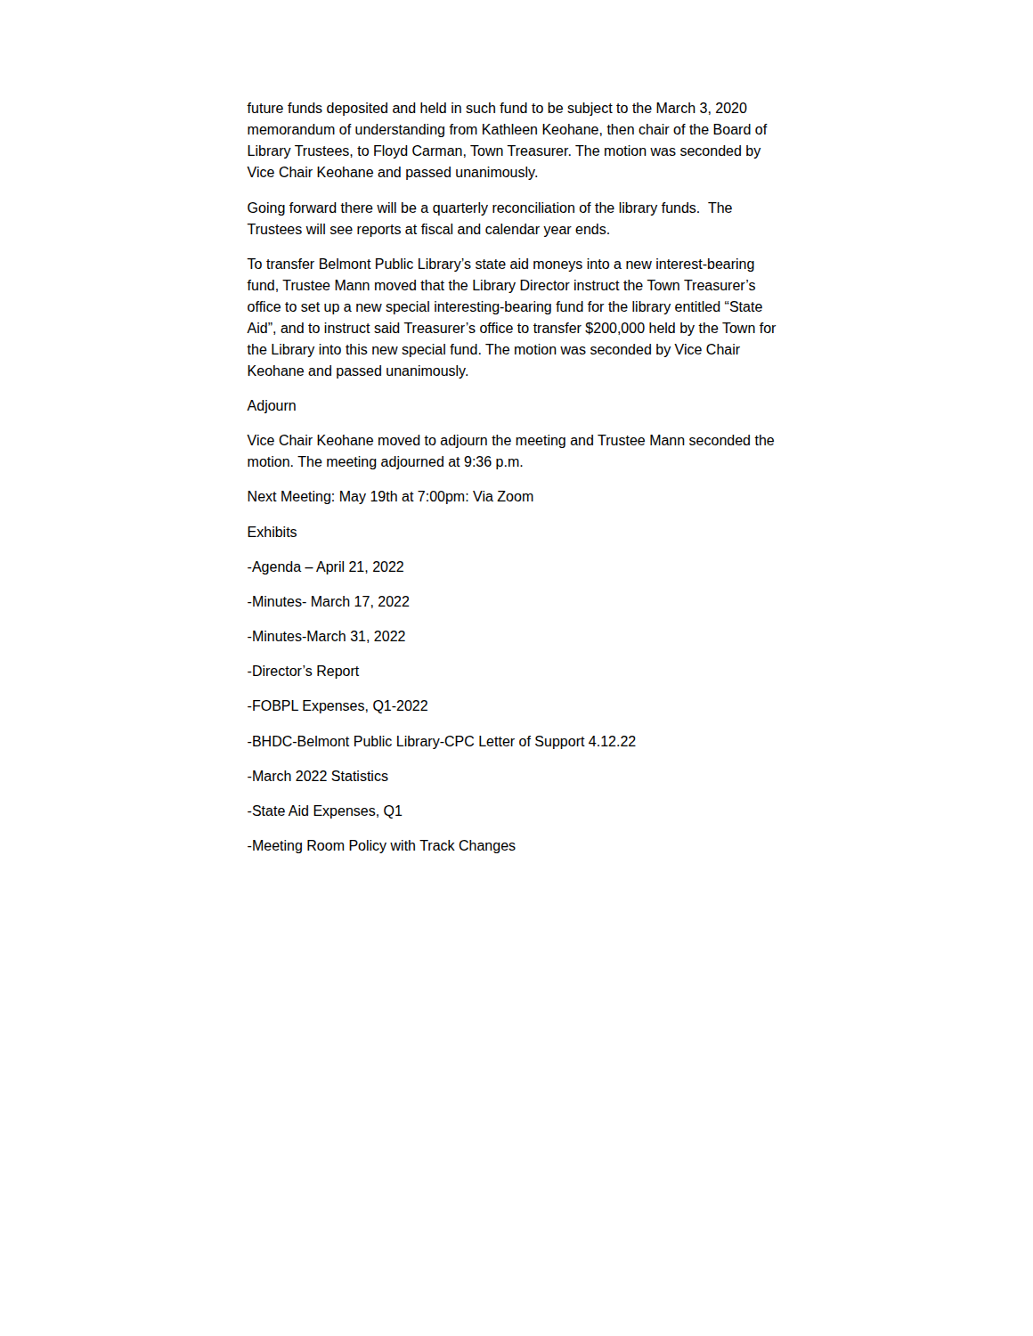future funds deposited and held in such fund to be subject to the March 3, 2020 memorandum of understanding from Kathleen Keohane, then chair of the Board of Library Trustees, to Floyd Carman, Town Treasurer. The motion was seconded by Vice Chair Keohane and passed unanimously.
Going forward there will be a quarterly reconciliation of the library funds. The Trustees will see reports at fiscal and calendar year ends.
To transfer Belmont Public Library’s state aid moneys into a new interest-bearing fund, Trustee Mann moved that the Library Director instruct the Town Treasurer’s office to set up a new special interesting-bearing fund for the library entitled “State Aid”, and to instruct said Treasurer’s office to transfer $200,000 held by the Town for the Library into this new special fund. The motion was seconded by Vice Chair Keohane and passed unanimously.
Adjourn
Vice Chair Keohane moved to adjourn the meeting and Trustee Mann seconded the motion. The meeting adjourned at 9:36 p.m.
Next Meeting: May 19th at 7:00pm: Via Zoom
Exhibits
-Agenda – April 21, 2022
-Minutes- March 17, 2022
-Minutes-March 31, 2022
-Director’s Report
-FOBPL Expenses, Q1-2022
-BHDC-Belmont Public Library-CPC Letter of Support 4.12.22
-March 2022 Statistics
-State Aid Expenses, Q1
-Meeting Room Policy with Track Changes